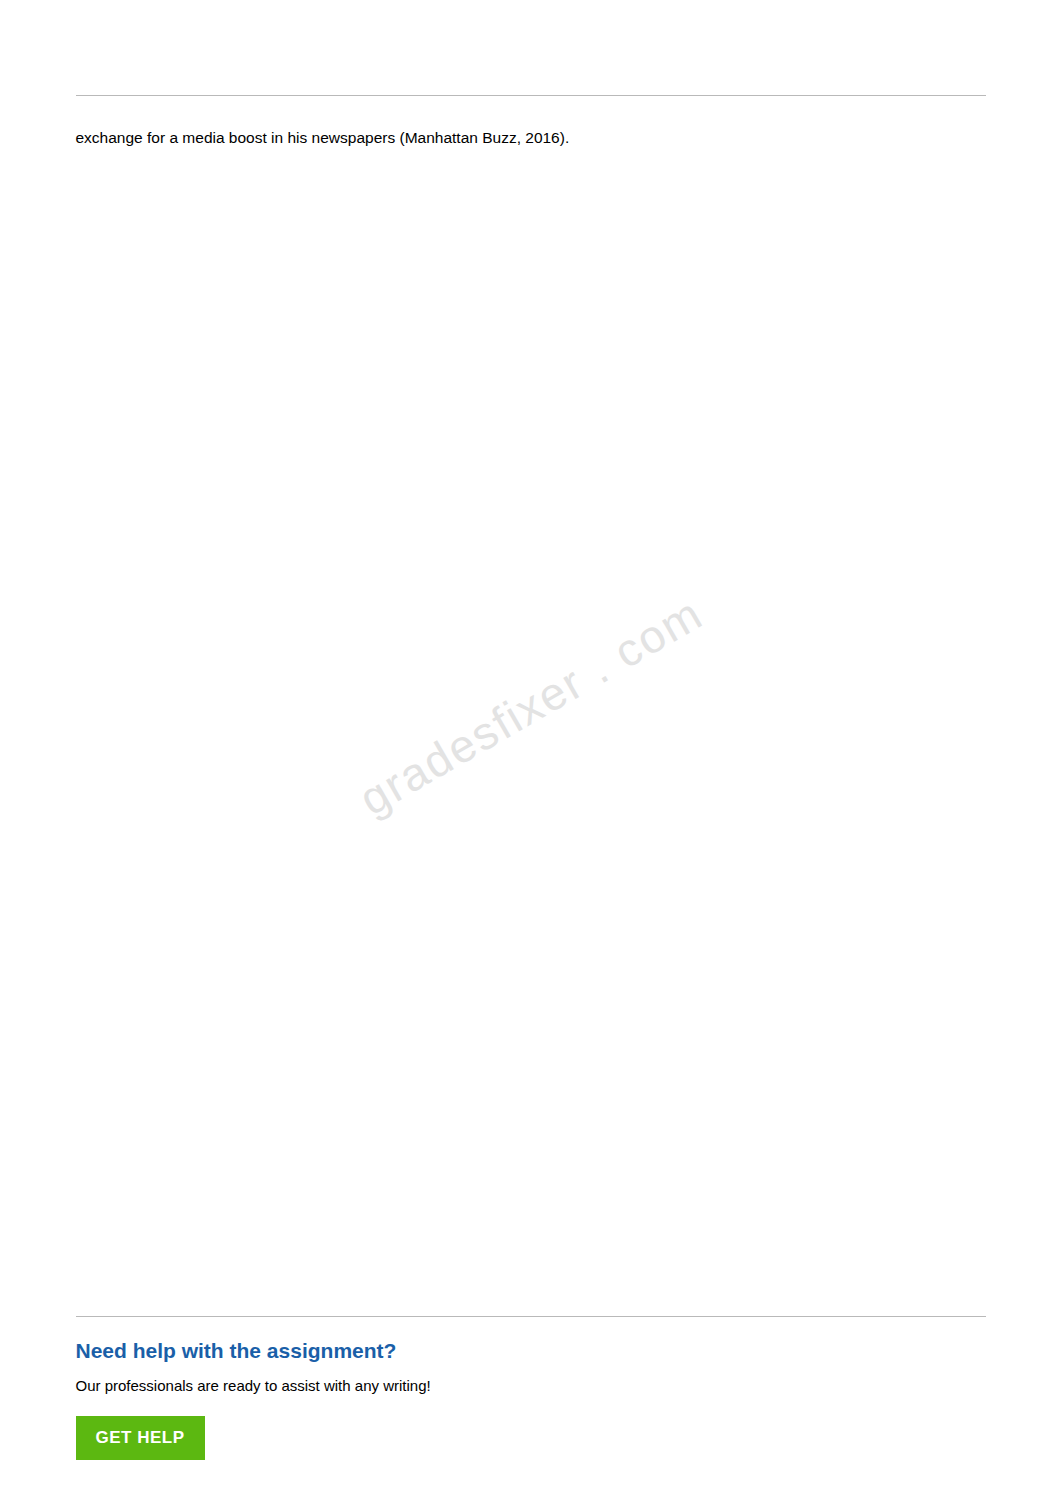exchange for a media boost in his newspapers (Manhattan Buzz, 2016).
gradesfixer . com
Need help with the assignment?
Our professionals are ready to assist with any writing!
GET HELP